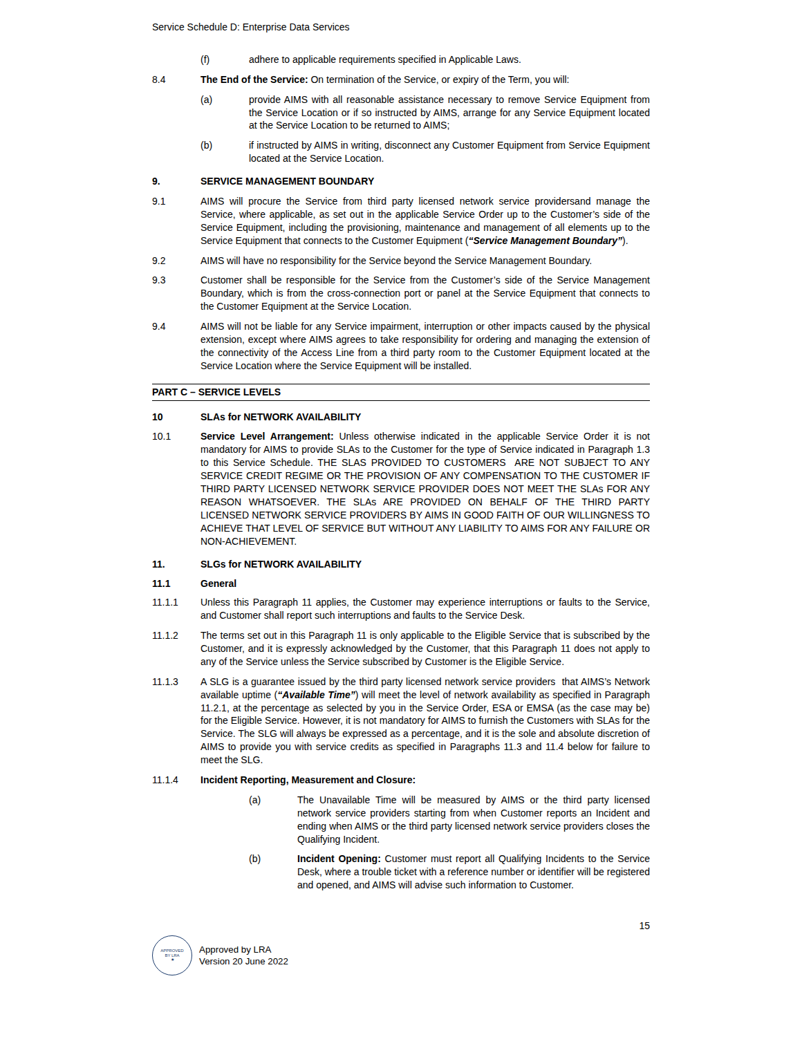Service Schedule D: Enterprise Data Services
(f)
adhere to applicable requirements specified in Applicable Laws.
8.4
The End of the Service: On termination of the Service, or expiry of the Term, you will:
(a)
provide AIMS with all reasonable assistance necessary to remove Service Equipment from the Service Location or if so instructed by AIMS, arrange for any Service Equipment located at the Service Location to be returned to AIMS;
(b)
if instructed by AIMS in writing, disconnect any Customer Equipment from Service Equipment located at the Service Location.
9.
SERVICE MANAGEMENT BOUNDARY
9.1
AIMS will procure the Service from third party licensed network service providersand manage the Service, where applicable, as set out in the applicable Service Order up to the Customer’s side of the Service Equipment, including the provisioning, maintenance and management of all elements up to the Service Equipment that connects to the Customer Equipment (“Service Management Boundary”).
9.2
AIMS will have no responsibility for the Service beyond the Service Management Boundary.
9.3
Customer shall be responsible for the Service from the Customer’s side of the Service Management Boundary, which is from the cross-connection port or panel at the Service Equipment that connects to the Customer Equipment at the Service Location.
9.4
AIMS will not be liable for any Service impairment, interruption or other impacts caused by the physical extension, except where AIMS agrees to take responsibility for ordering and managing the extension of the connectivity of the Access Line from a third party room to the Customer Equipment located at the Service Location where the Service Equipment will be installed.
PART C – SERVICE LEVELS
10
SLAs for NETWORK AVAILABILITY
10.1
Service Level Arrangement: Unless otherwise indicated in the applicable Service Order it is not mandatory for AIMS to provide SLAs to the Customer for the type of Service indicated in Paragraph 1.3 to this Service Schedule. THE SLAS PROVIDED TO CUSTOMERS ARE NOT SUBJECT TO ANY SERVICE CREDIT REGIME OR THE PROVISION OF ANY COMPENSATION TO THE CUSTOMER IF THIRD PARTY LICENSED NETWORK SERVICE PROVIDER DOES NOT MEET THE SLAs FOR ANY REASON WHATSOEVER. THE SLAs ARE PROVIDED ON BEHALF OF THE THIRD PARTY LICENSED NETWORK SERVICE PROVIDERS BY AIMS IN GOOD FAITH OF OUR WILLINGNESS TO ACHIEVE THAT LEVEL OF SERVICE BUT WITHOUT ANY LIABILITY TO AIMS FOR ANY FAILURE OR NON-ACHIEVEMENT.
11.
SLGs for NETWORK AVAILABILITY
11.1
General
11.1.1
Unless this Paragraph 11 applies, the Customer may experience interruptions or faults to the Service, and Customer shall report such interruptions and faults to the Service Desk.
11.1.2
The terms set out in this Paragraph 11 is only applicable to the Eligible Service that is subscribed by the Customer, and it is expressly acknowledged by the Customer, that this Paragraph 11 does not apply to any of the Service unless the Service subscribed by Customer is the Eligible Service.
11.1.3
A SLG is a guarantee issued by the third party licensed network service providers that AIMS’s Network available uptime (“Available Time”) will meet the level of network availability as specified in Paragraph 11.2.1, at the percentage as selected by you in the Service Order, ESA or EMSA (as the case may be) for the Eligible Service. However, it is not mandatory for AIMS to furnish the Customers with SLAs for the Service. The SLG will always be expressed as a percentage, and it is the sole and absolute discretion of AIMS to provide you with service credits as specified in Paragraphs 11.3 and 11.4 below for failure to meet the SLG.
11.1.4
Incident Reporting, Measurement and Closure:
(a)
The Unavailable Time will be measured by AIMS or the third party licensed network service providers starting from when Customer reports an Incident and ending when AIMS or the third party licensed network service providers closes the Qualifying Incident.
(b)
Incident Opening: Customer must report all Qualifying Incidents to the Service Desk, where a trouble ticket with a reference number or identifier will be registered and opened, and AIMS will advise such information to Customer.
15
APPROVED
BY LRA
★
Approved by LRA
Version 20 June 2022